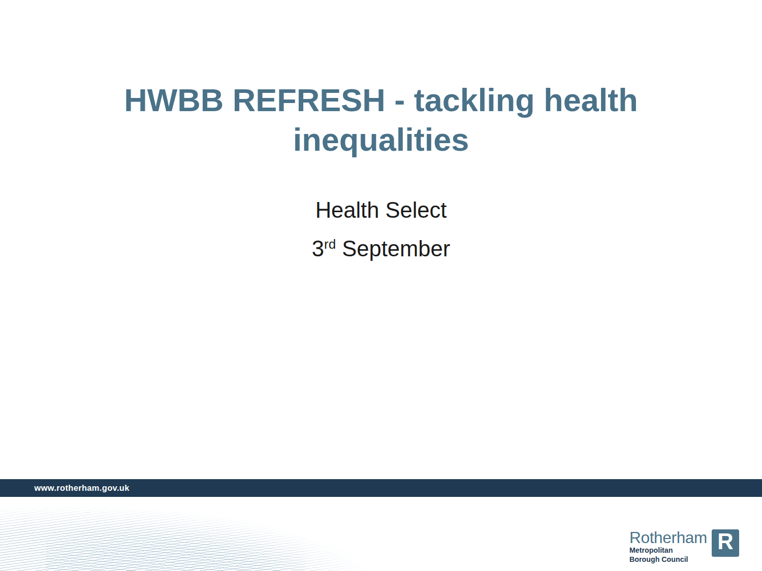HWBB REFRESH - tackling health inequalities
Health Select
3rd September
www.rotherham.gov.uk
Rotherham
Metropolitan
Borough Council
R